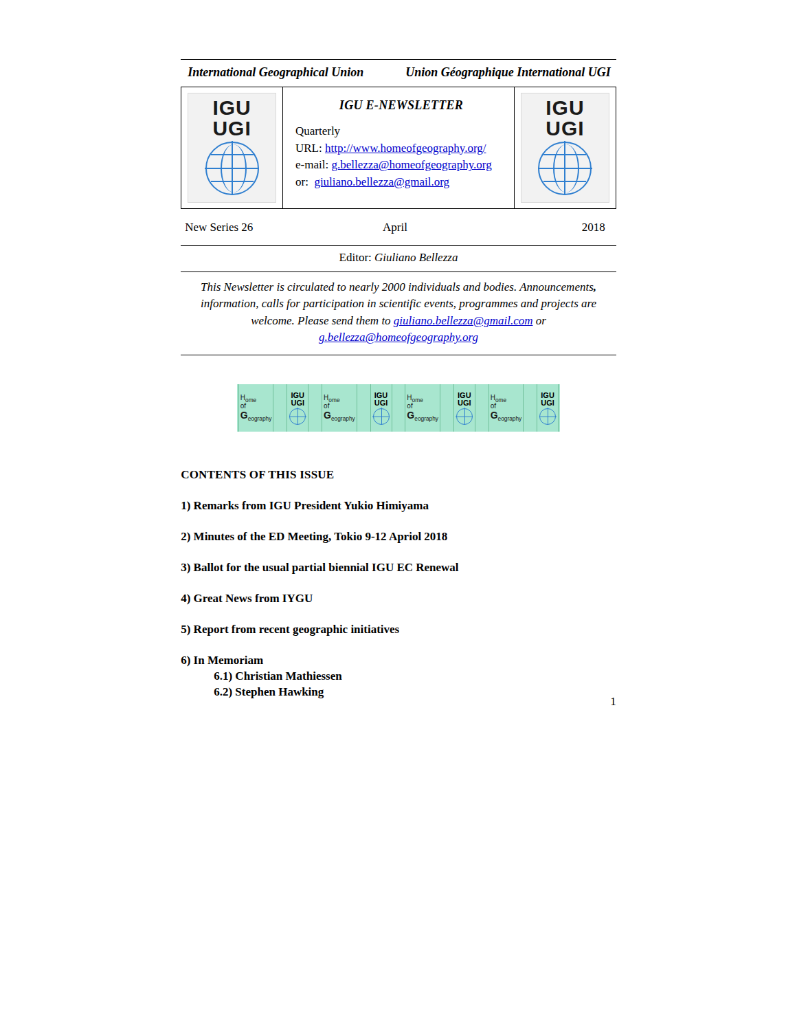International Geographical Union
Union Géographique International UGI
IGU
UGI
IGU E-NEWSLETTER
Quarterly
URL: http://www.homeofgeography.org/
e-mail: g.bellezza@homeofgeography.org
or: giuliano.bellezza@gmail.org
IGU
UGI
New Series 26
April
2018
Editor: Giuliano Bellezza
This Newsletter is circulated to nearly 2000 individuals and bodies. Announcements, information, calls for participation in scientific events, programmes and projects are welcome. Please send them to giuliano.bellezza@gmail.com or g.bellezza@homeofgeography.org
Home of Geography
IGU
UGI
Home of Geography
IGU
UGI
Home of Geography
IGU
UGI
Home of Geography
IGU
UGI
CONTENTS OF THIS ISSUE
1) Remarks from IGU President Yukio Himiyama
2) Minutes of the ED Meeting, Tokio 9-12 Apriol 2018
3) Ballot for the usual partial biennial IGU EC Renewal
4) Great News from IYGU
5) Report from recent geographic initiatives
6) In Memoriam
6.1) Christian Mathiessen
6.2) Stephen Hawking
1